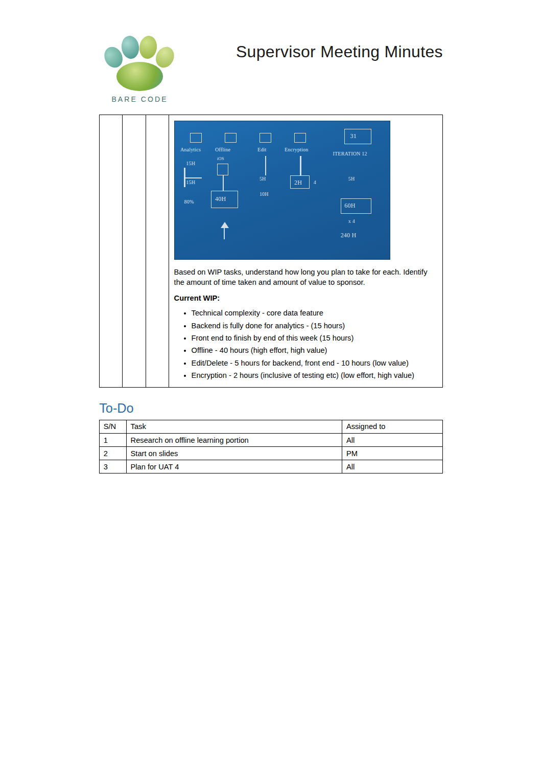BARE CODE
Supervisor Meeting Minutes
| | | | Analytics Offline Edit Encryption iOS 15H 15H 80% 40H 5H 10H 2H 4 31 ITERATION 12 5H 60H x 4 240 H Based on WIP tasks, understand how long you plan to take for each. Identify the amount of time taken and amount of value to sponsor. Current WIP: Technical complexity - core data feature Backend is fully done for analytics - (15 hours) Front end to finish by end of this week (15 hours) Offline - 40 hours (high effort, high value) Edit/Delete - 5 hours for backend, front end - 10 hours (low value) Encryption - 2 hours (inclusive of testing etc) (low effort, high value) |
To-Do
| S/N | Task | Assigned to |
| --- | --- | --- |
| 1 | Research on offline learning portion | All |
| 2 | Start on slides | PM |
| 3 | Plan for UAT 4 | All |